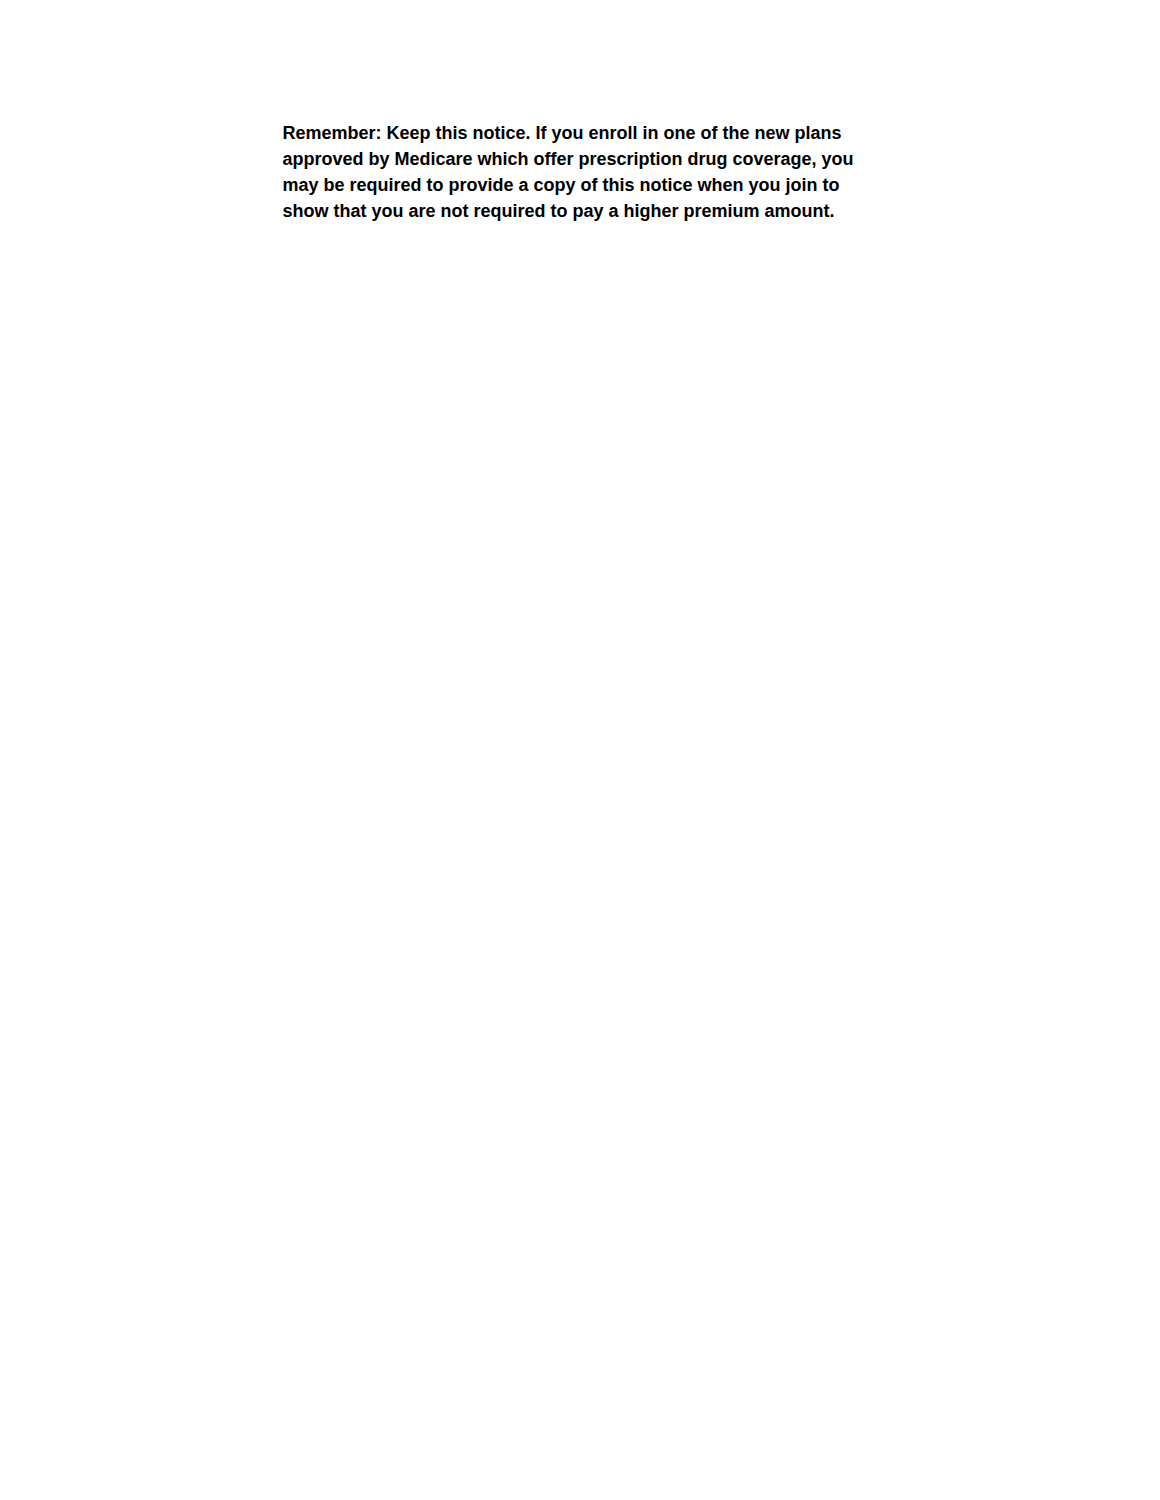Remember: Keep this notice. If you enroll in one of the new plans approved by Medicare which offer prescription drug coverage, you may be required to provide a copy of this notice when you join to show that you are not required to pay a higher premium amount.